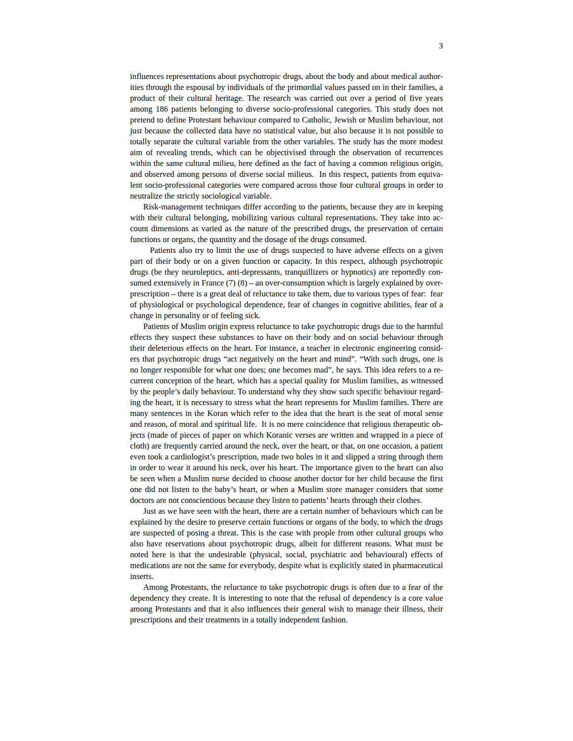3
influences representations about psychotropic drugs, about the body and about medical authorities through the espousal by individuals of the primordial values passed on in their families, a product of their cultural heritage. The research was carried out over a period of five years among 186 patients belonging to diverse socio-professional categories. This study does not pretend to define Protestant behaviour compared to Catholic, Jewish or Muslim behaviour, not just because the collected data have no statistical value, but also because it is not possible to totally separate the cultural variable from the other variables. The study has the more modest aim of revealing trends, which can be objectivised through the observation of recurrences within the same cultural milieu, here defined as the fact of having a common religious origin, and observed among persons of diverse social milieus. In this respect, patients from equivalent socio-professional categories were compared across those four cultural groups in order to neutralize the strictly sociological variable.
Risk-management techniques differ according to the patients, because they are in keeping with their cultural belonging, mobilizing various cultural representations. They take into account dimensions as varied as the nature of the prescribed drugs, the preservation of certain functions or organs, the quantity and the dosage of the drugs consumed.
Patients also try to limit the use of drugs suspected to have adverse effects on a given part of their body or on a given function or capacity. In this respect, although psychotropic drugs (be they neuroleptics, anti-depressants, tranquillizers or hypnotics) are reportedly consumed extensively in France (7) (8) – an over-consumption which is largely explained by over-prescription – there is a great deal of reluctance to take them, due to various types of fear: fear of physiological or psychological dependence, fear of changes in cognitive abilities, fear of a change in personality or of feeling sick.
Patients of Muslim origin express reluctance to take psychotropic drugs due to the harmful effects they suspect these substances to have on their body and on social behaviour through their deleterious effects on the heart. For instance, a teacher in electronic engineering considers that psychotropic drugs “act negatively on the heart and mind”. “With such drugs, one is no longer responsible for what one does; one becomes mad”, he says. This idea refers to a recurrent conception of the heart, which has a special quality for Muslim families, as witnessed by the people’s daily behaviour. To understand why they show such specific behaviour regarding the heart, it is necessary to stress what the heart represents for Muslim families. There are many sentences in the Koran which refer to the idea that the heart is the seat of moral sense and reason, of moral and spiritual life. It is no mere coincidence that religious therapeutic objects (made of pieces of paper on which Koranic verses are written and wrapped in a piece of cloth) are frequently carried around the neck, over the heart, or that, on one occasion, a patient even took a cardiologist’s prescription, made two holes in it and slipped a string through them in order to wear it around his neck, over his heart. The importance given to the heart can also be seen when a Muslim nurse decided to choose another doctor for her child because the first one did not listen to the baby’s heart, or when a Muslim store manager considers that some doctors are not conscientious because they listen to patients’ hearts through their clothes.
Just as we have seen with the heart, there are a certain number of behaviours which can be explained by the desire to preserve certain functions or organs of the body, to which the drugs are suspected of posing a threat. This is the case with people from other cultural groups who also have reservations about psychotropic drugs, albeit for different reasons. What must be noted here is that the undesirable (physical, social, psychiatric and behavioural) effects of medications are not the same for everybody, despite what is explicitly stated in pharmaceutical inserts.
Among Protestants, the reluctance to take psychotropic drugs is often due to a fear of the dependency they create. It is interesting to note that the refusal of dependency is a core value among Protestants and that it also influences their general wish to manage their illness, their prescriptions and their treatments in a totally independent fashion.